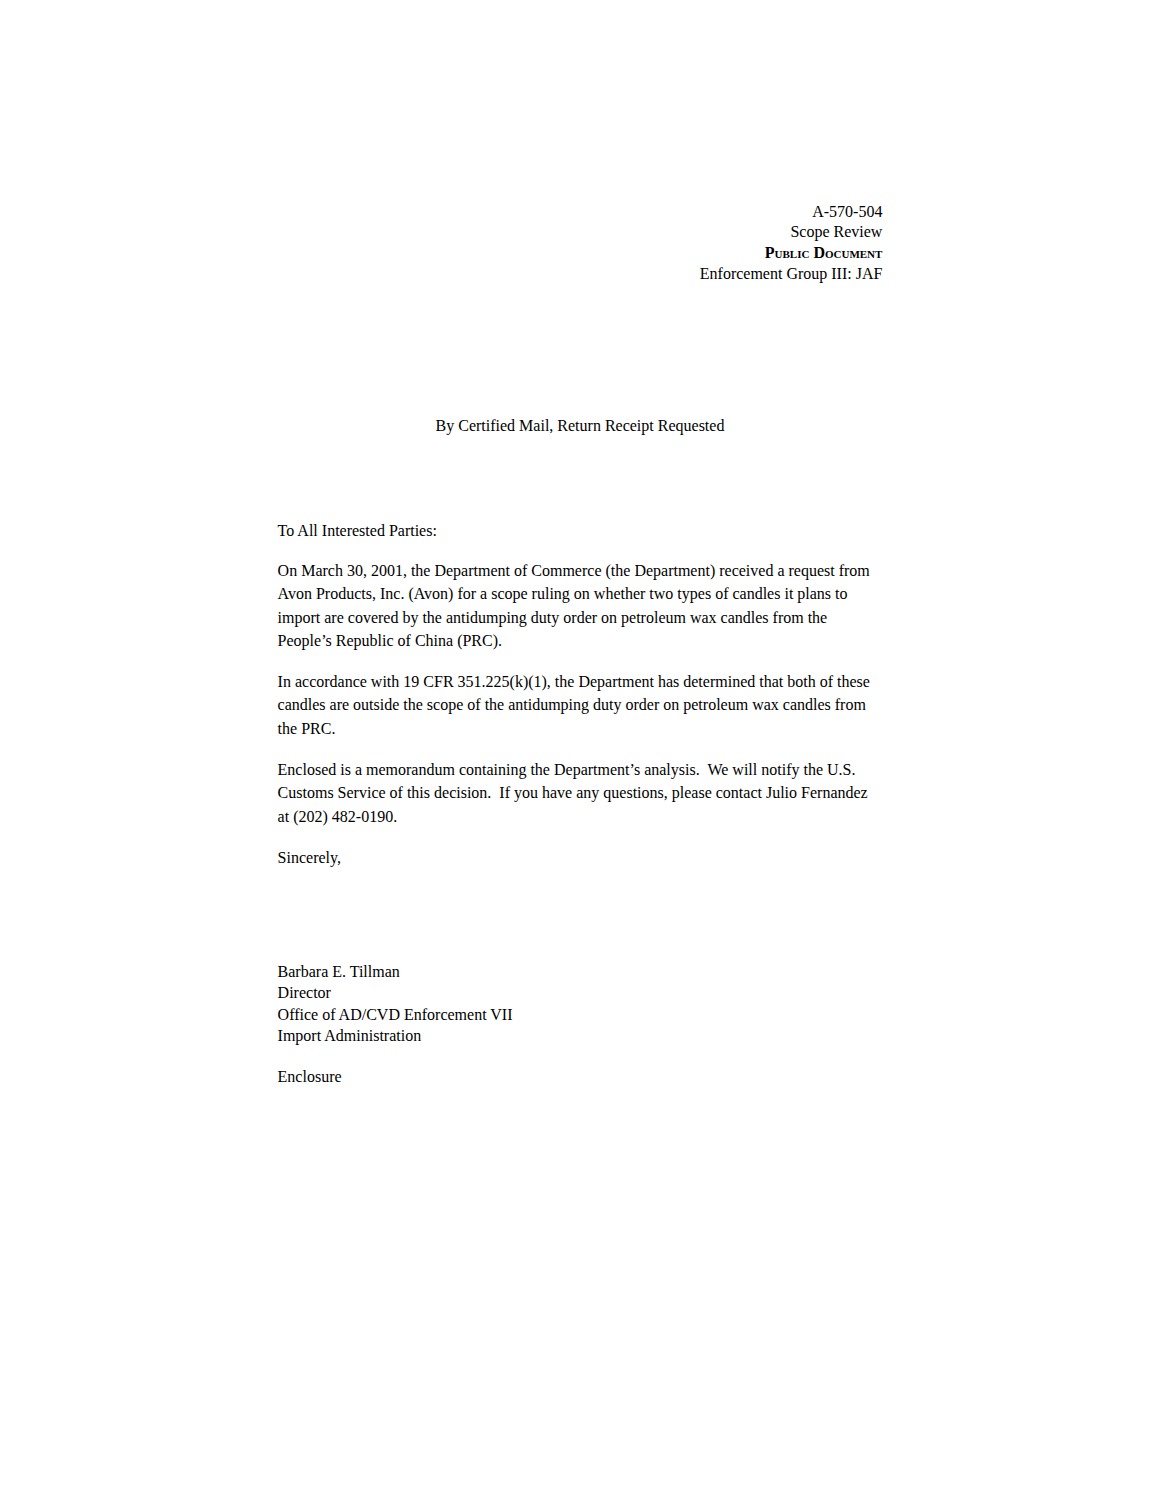A-570-504
Scope Review
Public Document
Enforcement Group III: JAF
By Certified Mail, Return Receipt Requested
To All Interested Parties:
On March 30, 2001, the Department of Commerce (the Department) received a request from Avon Products, Inc. (Avon) for a scope ruling on whether two types of candles it plans to import are covered by the antidumping duty order on petroleum wax candles from the People’s Republic of China (PRC).
In accordance with 19 CFR 351.225(k)(1), the Department has determined that both of these candles are outside the scope of the antidumping duty order on petroleum wax candles from the PRC.
Enclosed is a memorandum containing the Department’s analysis. We will notify the U.S. Customs Service of this decision. If you have any questions, please contact Julio Fernandez at (202) 482-0190.
Sincerely,
Barbara E. Tillman
Director
Office of AD/CVD Enforcement VII
Import Administration
Enclosure